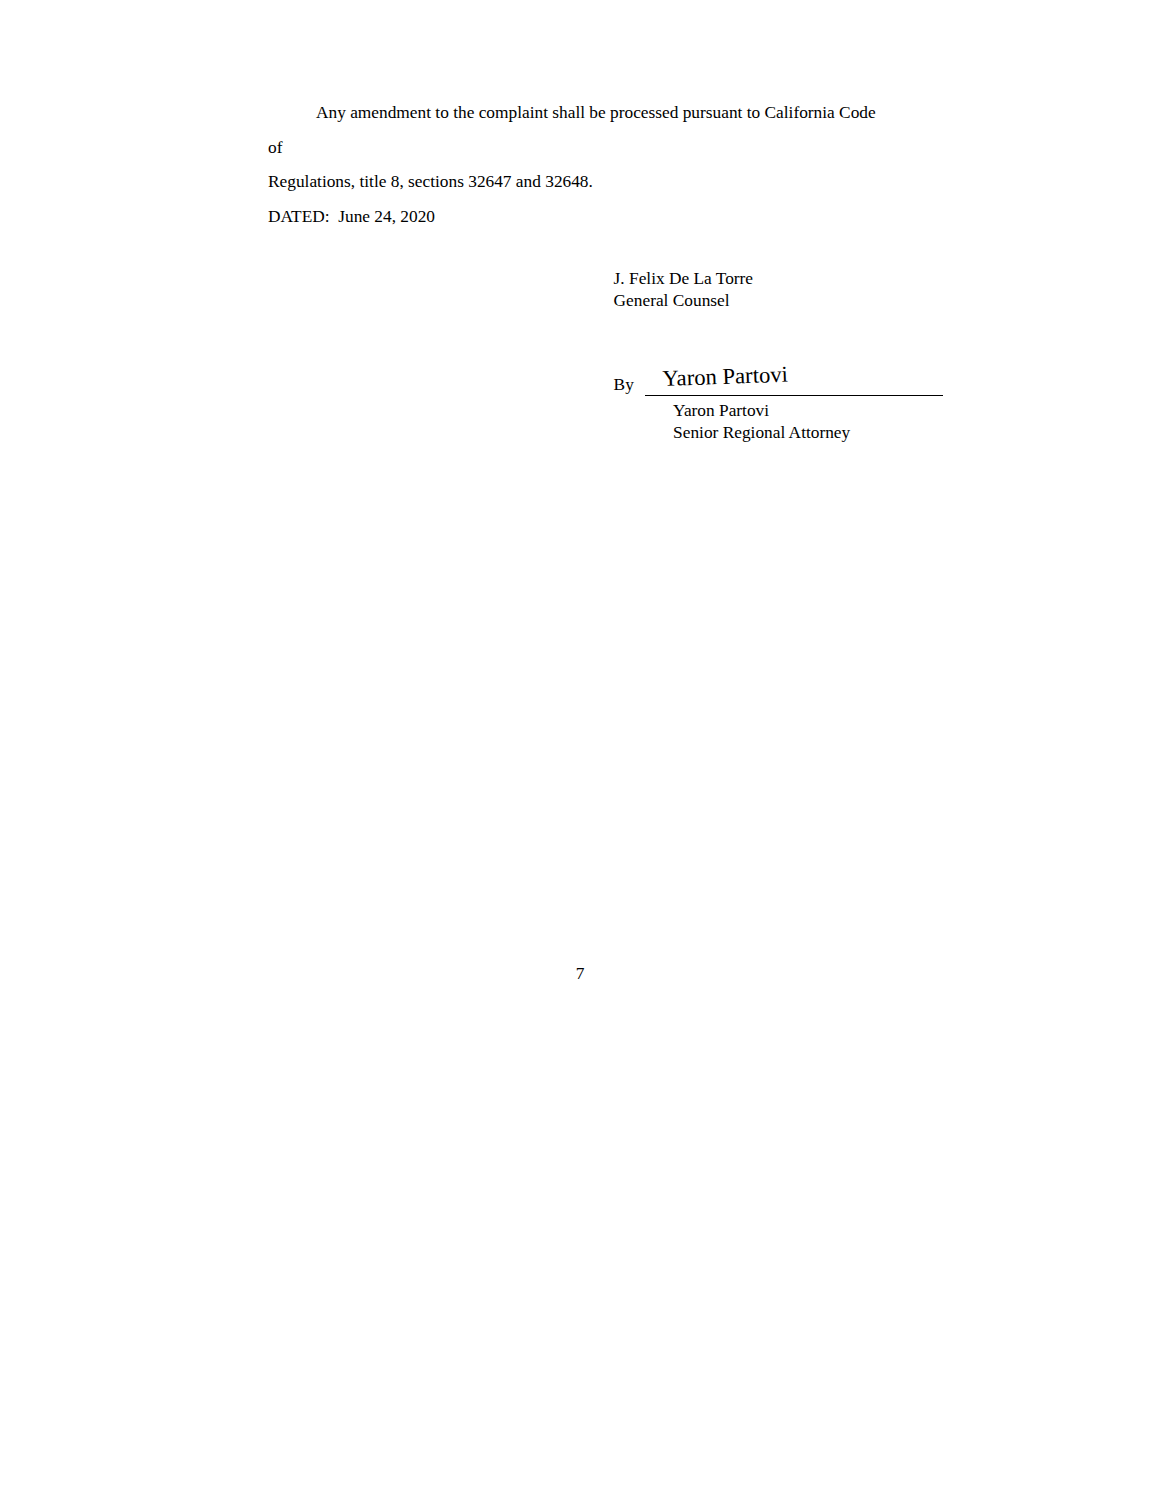Any amendment to the complaint shall be processed pursuant to California Code of
Regulations, title 8, sections 32647 and 32648.
DATED: June 24, 2020
J. Felix De La Torre
General Counsel
By Yaron Partovi
Yaron Partovi
Senior Regional Attorney
7